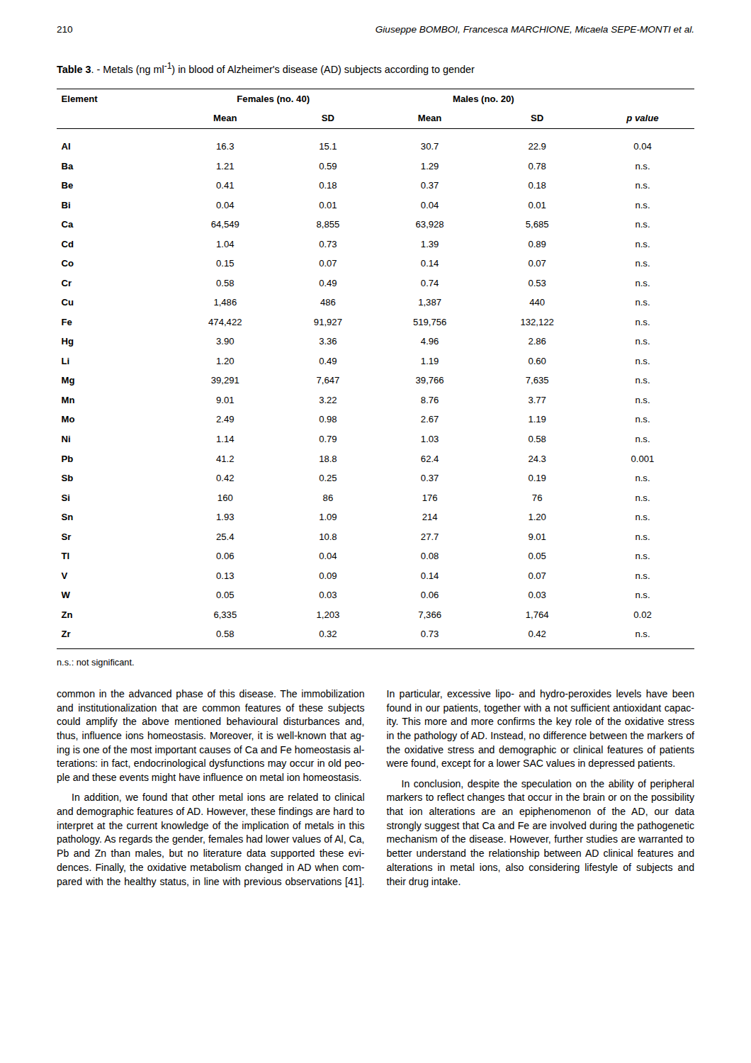210 Giuseppe BOMBOI, Francesca MARCHIONE, Micaela SEPE-MONTI et al.
Table 3. - Metals (ng ml-1) in blood of Alzheimer's disease (AD) subjects according to gender
| Element | Females (no. 40) | Males (no. 20) | |
| --- | --- | --- | --- |
| | Mean | SD | Mean | SD | p value |
| Al | 16.3 | 15.1 | 30.7 | 22.9 | 0.04 |
| Ba | 1.21 | 0.59 | 1.29 | 0.78 | n.s. |
| Be | 0.41 | 0.18 | 0.37 | 0.18 | n.s. |
| Bi | 0.04 | 0.01 | 0.04 | 0.01 | n.s. |
| Ca | 64,549 | 8,855 | 63,928 | 5,685 | n.s. |
| Cd | 1.04 | 0.73 | 1.39 | 0.89 | n.s. |
| Co | 0.15 | 0.07 | 0.14 | 0.07 | n.s. |
| Cr | 0.58 | 0.49 | 0.74 | 0.53 | n.s. |
| Cu | 1,486 | 486 | 1,387 | 440 | n.s. |
| Fe | 474,422 | 91,927 | 519,756 | 132,122 | n.s. |
| Hg | 3.90 | 3.36 | 4.96 | 2.86 | n.s. |
| Li | 1.20 | 0.49 | 1.19 | 0.60 | n.s. |
| Mg | 39,291 | 7,647 | 39,766 | 7,635 | n.s. |
| Mn | 9.01 | 3.22 | 8.76 | 3.77 | n.s. |
| Mo | 2.49 | 0.98 | 2.67 | 1.19 | n.s. |
| Ni | 1.14 | 0.79 | 1.03 | 0.58 | n.s. |
| Pb | 41.2 | 18.8 | 62.4 | 24.3 | 0.001 |
| Sb | 0.42 | 0.25 | 0.37 | 0.19 | n.s. |
| Si | 160 | 86 | 176 | 76 | n.s. |
| Sn | 1.93 | 1.09 | 214 | 1.20 | n.s. |
| Sr | 25.4 | 10.8 | 27.7 | 9.01 | n.s. |
| Tl | 0.06 | 0.04 | 0.08 | 0.05 | n.s. |
| V | 0.13 | 0.09 | 0.14 | 0.07 | n.s. |
| W | 0.05 | 0.03 | 0.06 | 0.03 | n.s. |
| Zn | 6,335 | 1,203 | 7,366 | 1,764 | 0.02 |
| Zr | 0.58 | 0.32 | 0.73 | 0.42 | n.s. |
n.s.: not significant.
common in the advanced phase of this disease. The immobilization and institutionalization that are common features of these subjects could amplify the above mentioned behavioural disturbances and, thus, influence ions homeostasis. Moreover, it is well-known that aging is one of the most important causes of Ca and Fe homeostasis alterations: in fact, endocrinological dysfunctions may occur in old people and these events might have influence on metal ion homeostasis.
In addition, we found that other metal ions are related to clinical and demographic features of AD. However, these findings are hard to interpret at the current knowledge of the implication of metals in this pathology. As regards the gender, females had lower values of Al, Ca, Pb and Zn than males, but no literature data supported these evidences. Finally, the oxidative metabolism changed in AD when compared with the healthy status, in line with previous observations [41]. In particular, excessive lipo- and hydro-peroxides levels have been found in our patients, together with a not sufficient antioxidant capacity. This more and more confirms the key role of the oxidative stress in the pathology of AD. Instead, no difference between the markers of the oxidative stress and demographic or clinical features of patients were found, except for a lower SAC values in depressed patients.
In conclusion, despite the speculation on the ability of peripheral markers to reflect changes that occur in the brain or on the possibility that ion alterations are an epiphenomenon of the AD, our data strongly suggest that Ca and Fe are involved during the pathogenetic mechanism of the disease. However, further studies are warranted to better understand the relationship between AD clinical features and alterations in metal ions, also considering lifestyle of subjects and their drug intake.